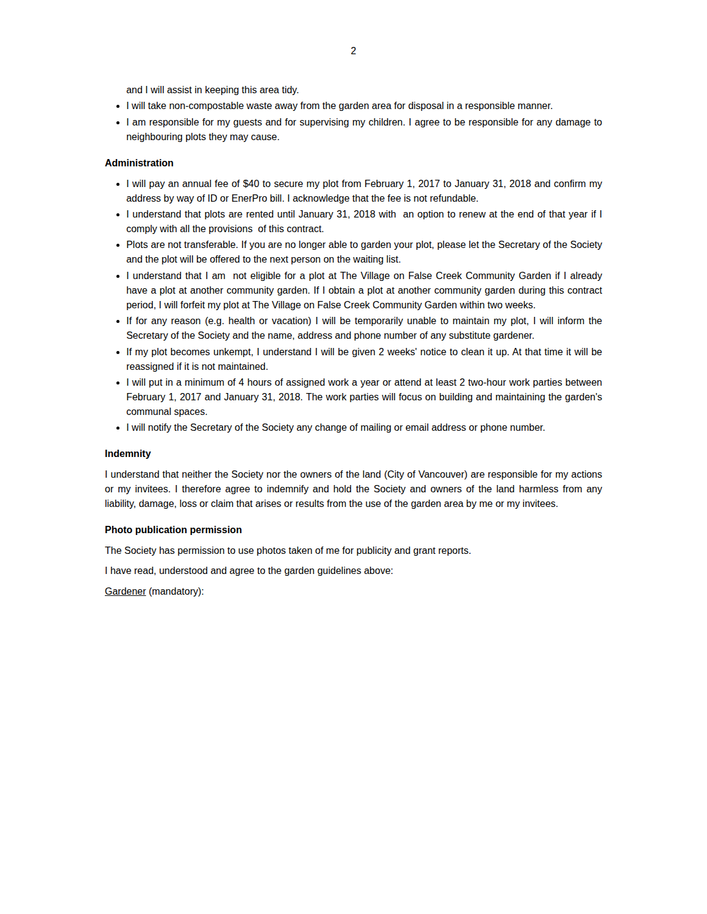2
and I will assist in keeping this area tidy.
I will take non-compostable waste away from the garden area for disposal in a responsible manner.
I am responsible for my guests and for supervising my children. I agree to be responsible for any damage to neighbouring plots they may cause.
Administration
I will pay an annual fee of $40 to secure my plot from February 1, 2017 to January 31, 2018 and confirm my address by way of ID or EnerPro bill. I acknowledge that the fee is not refundable.
I understand that plots are rented until January 31, 2018 with an option to renew at the end of that year if I comply with all the provisions of this contract.
Plots are not transferable. If you are no longer able to garden your plot, please let the Secretary of the Society and the plot will be offered to the next person on the waiting list.
I understand that I am not eligible for a plot at The Village on False Creek Community Garden if I already have a plot at another community garden. If I obtain a plot at another community garden during this contract period, I will forfeit my plot at The Village on False Creek Community Garden within two weeks.
If for any reason (e.g. health or vacation) I will be temporarily unable to maintain my plot, I will inform the Secretary of the Society and the name, address and phone number of any substitute gardener.
If my plot becomes unkempt, I understand I will be given 2 weeks' notice to clean it up. At that time it will be reassigned if it is not maintained.
I will put in a minimum of 4 hours of assigned work a year or attend at least 2 two-hour work parties between February 1, 2017 and January 31, 2018. The work parties will focus on building and maintaining the garden's communal spaces.
I will notify the Secretary of the Society any change of mailing or email address or phone number.
Indemnity
I understand that neither the Society nor the owners of the land (City of Vancouver) are responsible for my actions or my invitees. I therefore agree to indemnify and hold the Society and owners of the land harmless from any liability, damage, loss or claim that arises or results from the use of the garden area by me or my invitees.
Photo publication permission
The Society has permission to use photos taken of me for publicity and grant reports.
I have read, understood and agree to the garden guidelines above:
Gardener (mandatory):